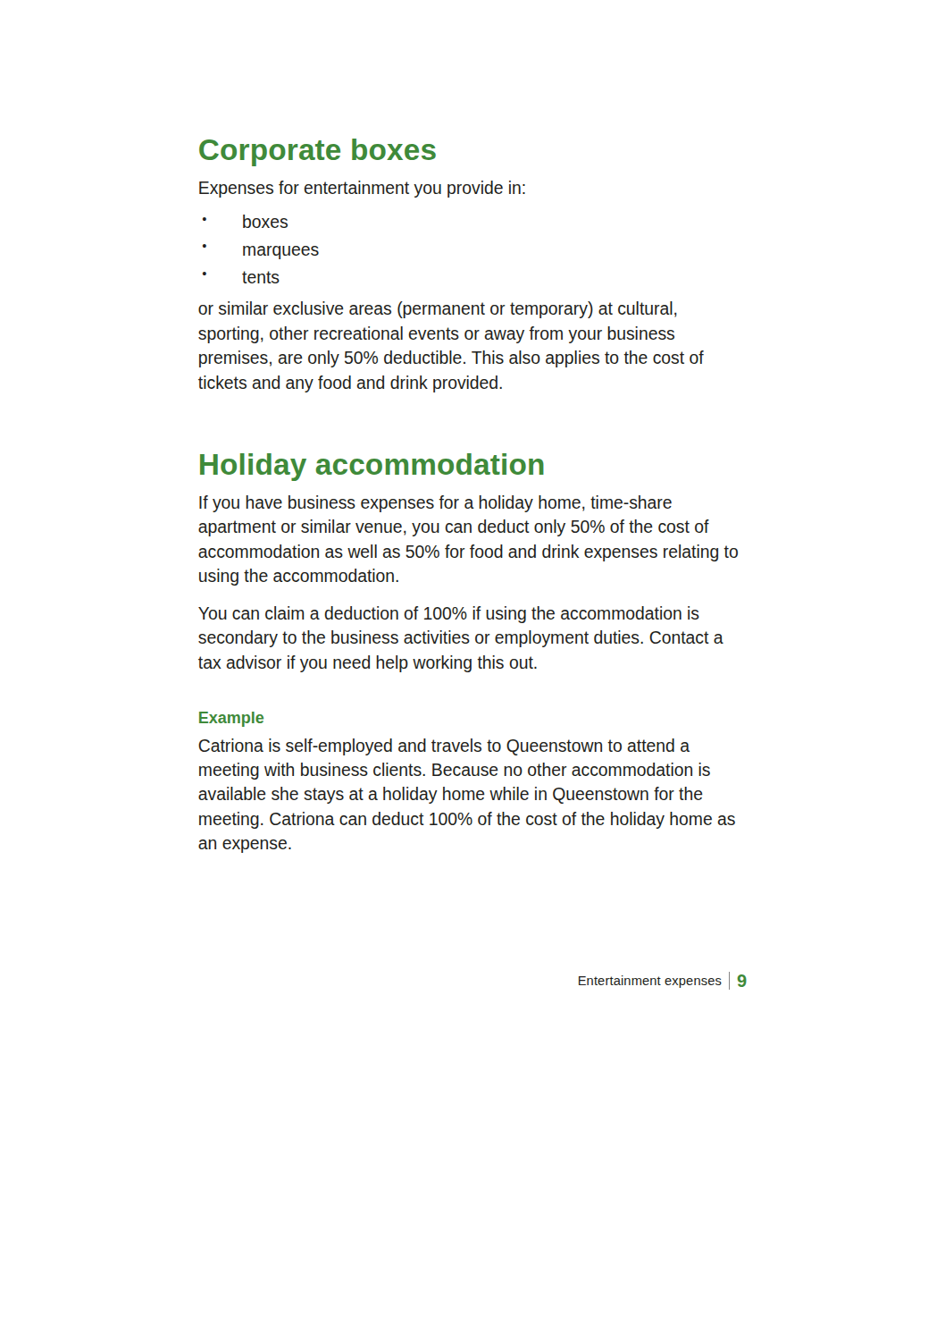Corporate boxes
Expenses for entertainment you provide in:
boxes
marquees
tents
or similar exclusive areas (permanent or temporary) at cultural, sporting, other recreational events or away from your business premises, are only 50% deductible. This also applies to the cost of tickets and any food and drink provided.
Holiday accommodation
If you have business expenses for a holiday home, time-share apartment or similar venue, you can deduct only 50% of the cost of accommodation as well as 50% for food and drink expenses relating to using the accommodation.
You can claim a deduction of 100% if using the accommodation is secondary to the business activities or employment duties. Contact a tax advisor if you need help working this out.
Example
Catriona is self-employed and travels to Queenstown to attend a meeting with business clients. Because no other accommodation is available she stays at a holiday home while in Queenstown for the meeting. Catriona can deduct 100% of the cost of the holiday home as an expense.
Entertainment expenses 9